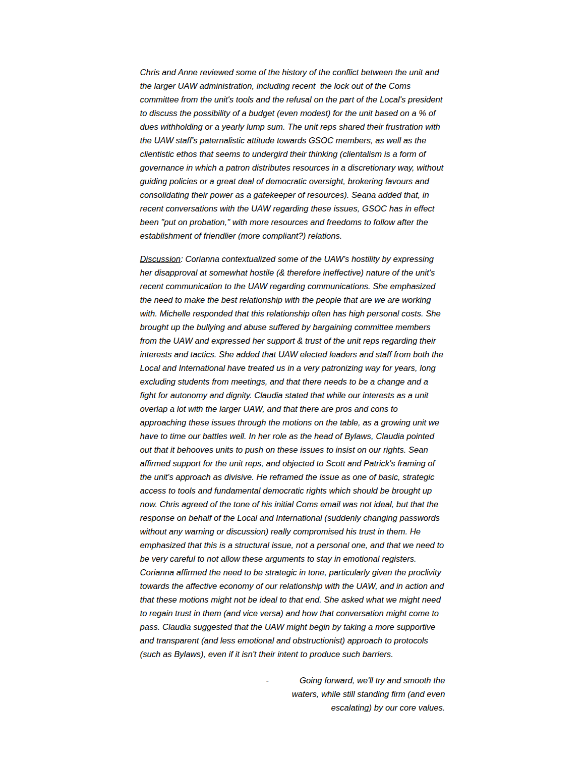Chris and Anne reviewed some of the history of the conflict between the unit and the larger UAW administration, including recent the lock out of the Coms committee from the unit's tools and the refusal on the part of the Local's president to discuss the possibility of a budget (even modest) for the unit based on a % of dues withholding or a yearly lump sum. The unit reps shared their frustration with the UAW staff's paternalistic attitude towards GSOC members, as well as the clientistic ethos that seems to undergird their thinking (clientalism is a form of governance in which a patron distributes resources in a discretionary way, without guiding policies or a great deal of democratic oversight, brokering favours and consolidating their power as a gatekeeper of resources). Seana added that, in recent conversations with the UAW regarding these issues, GSOC has in effect been "put on probation," with more resources and freedoms to follow after the establishment of friendlier (more compliant?) relations.
Discussion: Corianna contextualized some of the UAW's hostility by expressing her disapproval at somewhat hostile (& therefore ineffective) nature of the unit's recent communication to the UAW regarding communications. She emphasized the need to make the best relationship with the people that are we are working with. Michelle responded that this relationship often has high personal costs. She brought up the bullying and abuse suffered by bargaining committee members from the UAW and expressed her support & trust of the unit reps regarding their interests and tactics. She added that UAW elected leaders and staff from both the Local and International have treated us in a very patronizing way for years, long excluding students from meetings, and that there needs to be a change and a fight for autonomy and dignity. Claudia stated that while our interests as a unit overlap a lot with the larger UAW, and that there are pros and cons to approaching these issues through the motions on the table, as a growing unit we have to time our battles well. In her role as the head of Bylaws, Claudia pointed out that it behooves units to push on these issues to insist on our rights. Sean affirmed support for the unit reps, and objected to Scott and Patrick's framing of the unit's approach as divisive. He reframed the issue as one of basic, strategic access to tools and fundamental democratic rights which should be brought up now. Chris agreed of the tone of his initial Coms email was not ideal, but that the response on behalf of the Local and International (suddenly changing passwords without any warning or discussion) really compromised his trust in them. He emphasized that this is a structural issue, not a personal one, and that we need to be very careful to not allow these arguments to stay in emotional registers. Corianna affirmed the need to be strategic in tone, particularly given the proclivity towards the affective economy of our relationship with the UAW, and in action and that these motions might not be ideal to that end. She asked what we might need to regain trust in them (and vice versa) and how that conversation might come to pass. Claudia suggested that the UAW might begin by taking a more supportive and transparent (and less emotional and obstructionist) approach to protocols (such as Bylaws), even if it isn't their intent to produce such barriers.
Going forward, we'll try and smooth the waters, while still standing firm (and even escalating) by our core values.